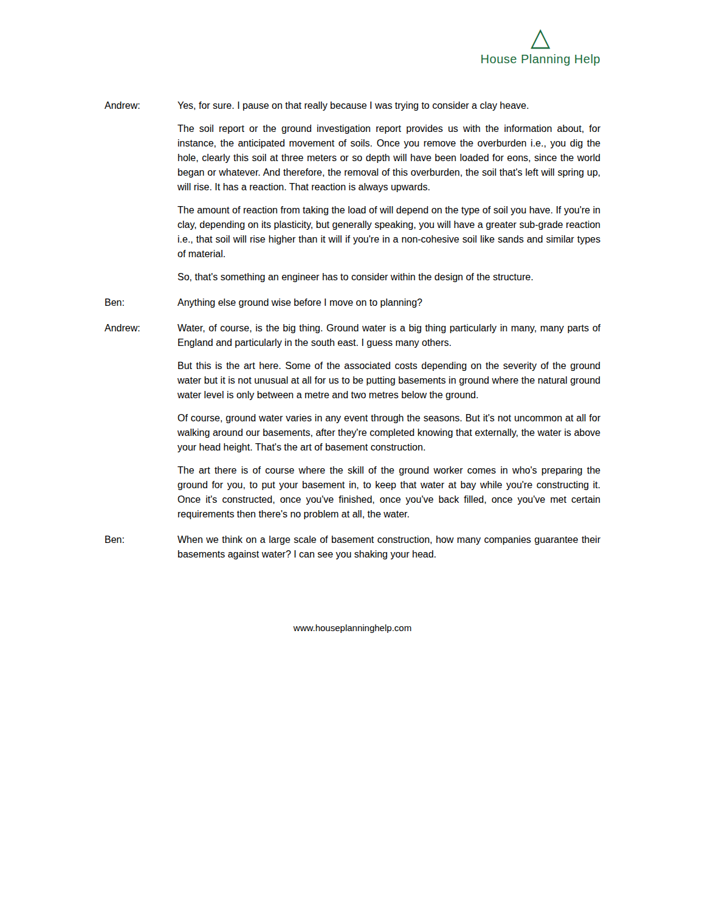△
House Planning Help
Andrew:
Yes, for sure. I pause on that really because I was trying to consider a clay heave.
The soil report or the ground investigation report provides us with the information about, for instance, the anticipated movement of soils. Once you remove the overburden i.e., you dig the hole, clearly this soil at three meters or so depth will have been loaded for eons, since the world began or whatever. And therefore, the removal of this overburden, the soil that's left will spring up, will rise. It has a reaction. That reaction is always upwards.
The amount of reaction from taking the load of will depend on the type of soil you have. If you're in clay, depending on its plasticity, but generally speaking, you will have a greater sub-grade reaction i.e., that soil will rise higher than it will if you're in a non-cohesive soil like sands and similar types of material.
So, that's something an engineer has to consider within the design of the structure.
Ben:
Anything else ground wise before I move on to planning?
Andrew:
Water, of course, is the big thing. Ground water is a big thing particularly in many, many parts of England and particularly in the south east. I guess many others.
But this is the art here. Some of the associated costs depending on the severity of the ground water but it is not unusual at all for us to be putting basements in ground where the natural ground water level is only between a metre and two metres below the ground.
Of course, ground water varies in any event through the seasons. But it's not uncommon at all for walking around our basements, after they're completed knowing that externally, the water is above your head height. That's the art of basement construction.
The art there is of course where the skill of the ground worker comes in who's preparing the ground for you, to put your basement in, to keep that water at bay while you're constructing it. Once it's constructed, once you've finished, once you've back filled, once you've met certain requirements then there's no problem at all, the water.
Ben:
When we think on a large scale of basement construction, how many companies guarantee their basements against water? I can see you shaking your head.
www.houseplanninghelp.com